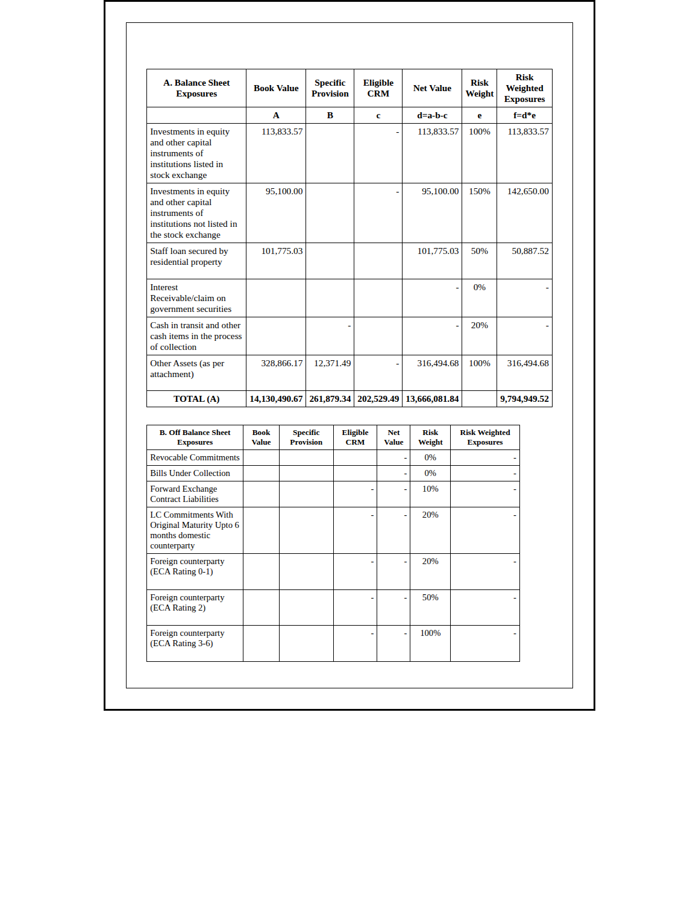| A. Balance Sheet Exposures | Book Value | Specific Provision | Eligible CRM | Net Value | Risk Weight | Risk Weighted Exposures |
| --- | --- | --- | --- | --- | --- | --- |
| | A | B | c | d=a-b-c | e | f=d*e |
| Investments in equity and other capital instruments of institutions listed in stock exchange | 113,833.57 | | - | 113,833.57 | 100% | 113,833.57 |
| Investments in equity and other capital instruments of institutions not listed in the stock exchange | 95,100.00 | | - | 95,100.00 | 150% | 142,650.00 |
| Staff loan secured by residential property | 101,775.03 | | | 101,775.03 | 50% | 50,887.52 |
| Interest Receivable/claim on government securities | | | | - | 0% | - |
| Cash in transit and other cash items in the process of collection | | - | | - | 20% | - |
| Other Assets (as per attachment) | 328,866.17 | 12,371.49 | - | 316,494.68 | 100% | 316,494.68 |
| TOTAL (A) | 14,130,490.67 | 261,879.34 | 202,529.49 | 13,666,081.84 | | 9,794,949.52 |
| B. Off Balance Sheet Exposures | Book Value | Specific Provision | Eligible CRM | Net Value | Risk Weight | Risk Weighted Exposures |
| --- | --- | --- | --- | --- | --- | --- |
| Revocable Commitments | | | | - | 0% | - |
| Bills Under Collection | | | | - | 0% | - |
| Forward Exchange Contract Liabilities | | | - | - | 10% | - |
| LC Commitments With Original Maturity Upto 6 months domestic counterparty | | | - | - | 20% | - |
| Foreign counterparty (ECA Rating 0-1) | | | - | - | 20% | - |
| Foreign counterparty (ECA Rating 2) | | | - | - | 50% | - |
| Foreign counterparty (ECA Rating 3-6) | | | - | - | 100% | - |